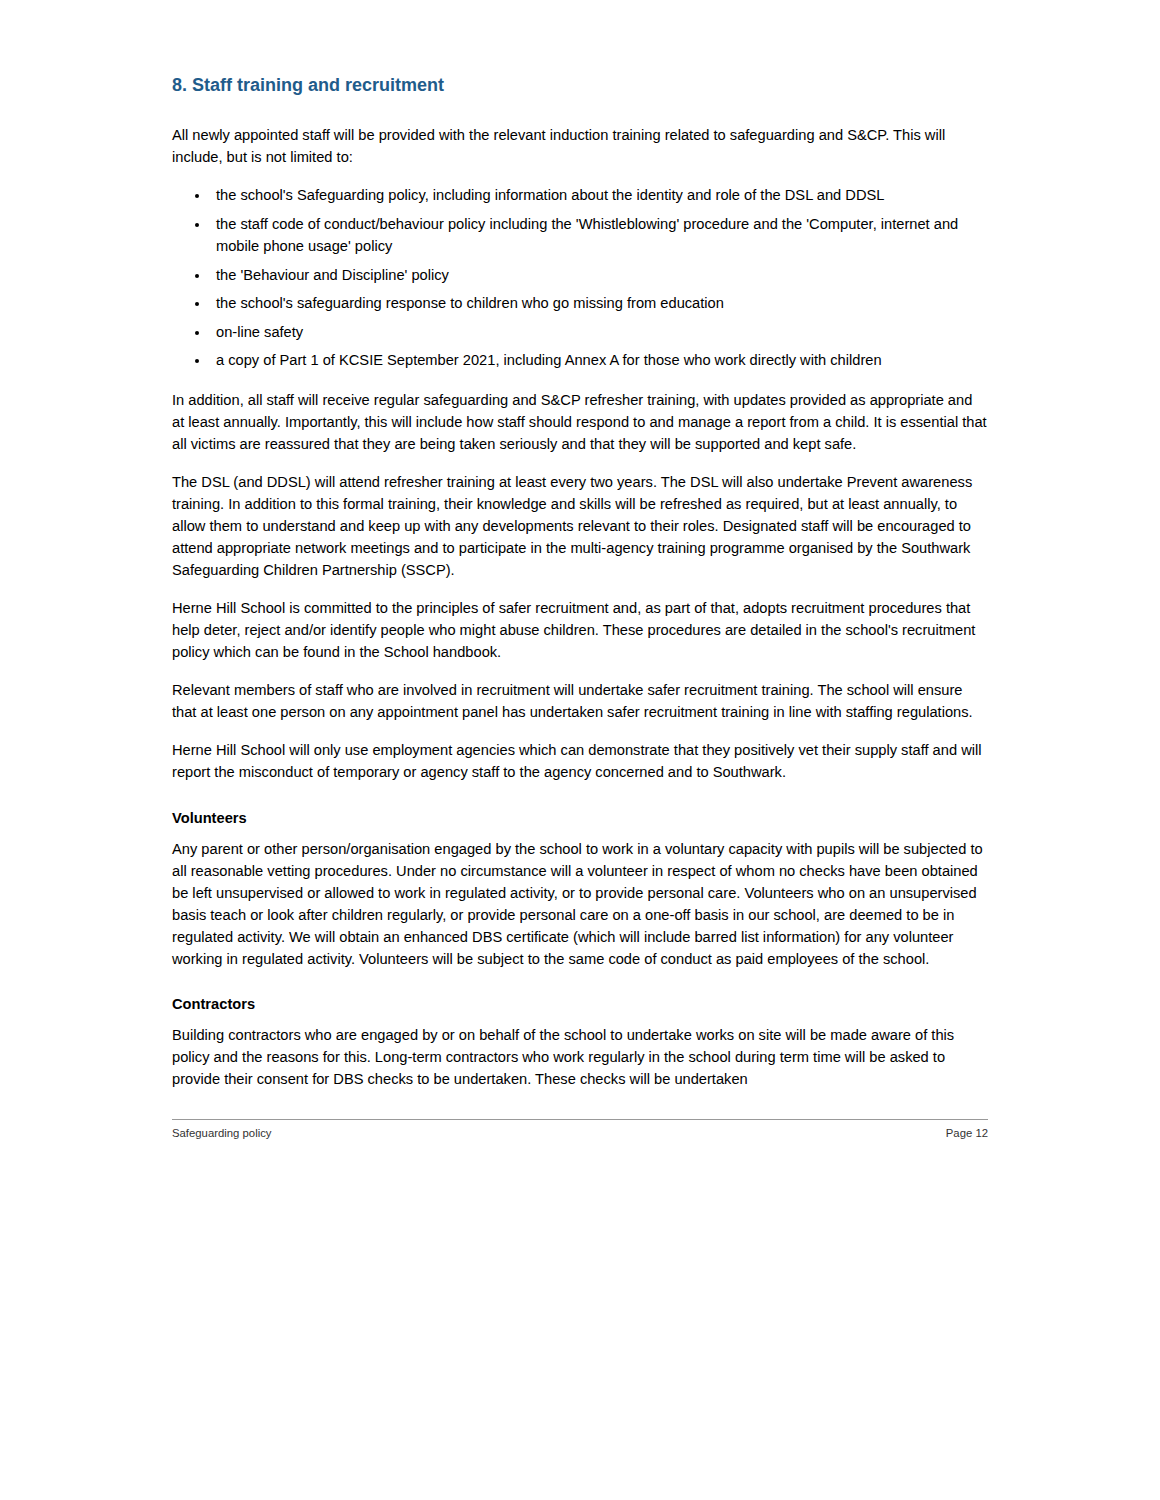8. Staff training and recruitment
All newly appointed staff will be provided with the relevant induction training related to safeguarding and S&CP. This will include, but is not limited to:
the school's Safeguarding policy, including information about the identity and role of the DSL and DDSL
the staff code of conduct/behaviour policy including the 'Whistleblowing' procedure and the 'Computer, internet and mobile phone usage' policy
the 'Behaviour and Discipline' policy
the school's safeguarding response to children who go missing from education
on-line safety
a copy of Part 1 of KCSIE September 2021, including Annex A for those who work directly with children
In addition, all staff will receive regular safeguarding and S&CP refresher training, with updates provided as appropriate and at least annually. Importantly, this will include how staff should respond to and manage a report from a child. It is essential that all victims are reassured that they are being taken seriously and that they will be supported and kept safe.
The DSL (and DDSL) will attend refresher training at least every two years. The DSL will also undertake Prevent awareness training. In addition to this formal training, their knowledge and skills will be refreshed as required, but at least annually, to allow them to understand and keep up with any developments relevant to their roles. Designated staff will be encouraged to attend appropriate network meetings and to participate in the multi-agency training programme organised by the Southwark Safeguarding Children Partnership (SSCP).
Herne Hill School is committed to the principles of safer recruitment and, as part of that, adopts recruitment procedures that help deter, reject and/or identify people who might abuse children. These procedures are detailed in the school's recruitment policy which can be found in the School handbook.
Relevant members of staff who are involved in recruitment will undertake safer recruitment training. The school will ensure that at least one person on any appointment panel has undertaken safer recruitment training in line with staffing regulations.
Herne Hill School will only use employment agencies which can demonstrate that they positively vet their supply staff and will report the misconduct of temporary or agency staff to the agency concerned and to Southwark.
Volunteers
Any parent or other person/organisation engaged by the school to work in a voluntary capacity with pupils will be subjected to all reasonable vetting procedures. Under no circumstance will a volunteer in respect of whom no checks have been obtained be left unsupervised or allowed to work in regulated activity, or to provide personal care. Volunteers who on an unsupervised basis teach or look after children regularly, or provide personal care on a one-off basis in our school, are deemed to be in regulated activity. We will obtain an enhanced DBS certificate (which will include barred list information) for any volunteer working in regulated activity. Volunteers will be subject to the same code of conduct as paid employees of the school.
Contractors
Building contractors who are engaged by or on behalf of the school to undertake works on site will be made aware of this policy and the reasons for this. Long-term contractors who work regularly in the school during term time will be asked to provide their consent for DBS checks to be undertaken. These checks will be undertaken
Safeguarding policy Page 12